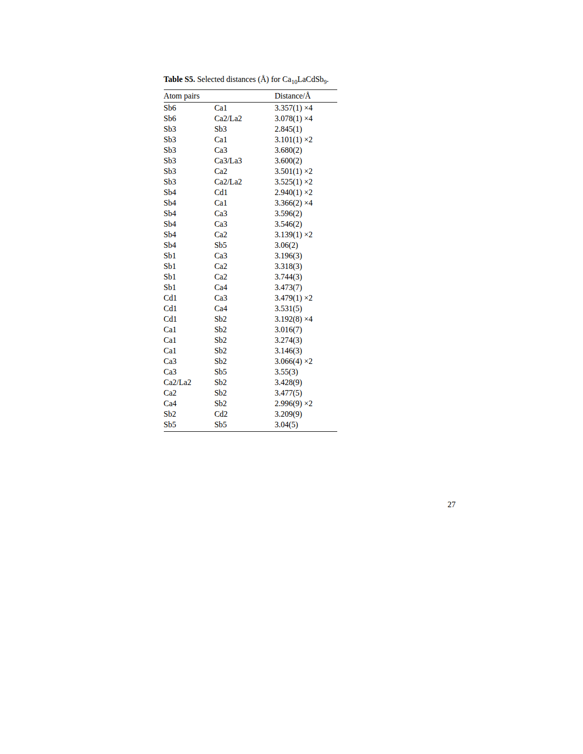Table S5. Selected distances (Å) for Ca10LaCdSb9.
| Atom pairs | Distance/Å |
| --- | --- |
| Sb6 | Ca1 | 3.357(1) ×4 |
| Sb6 | Ca2/La2 | 3.078(1) ×4 |
| Sb3 | Sb3 | 2.845(1) |
| Sb3 | Ca1 | 3.101(1) ×2 |
| Sb3 | Ca3 | 3.680(2) |
| Sb3 | Ca3/La3 | 3.600(2) |
| Sb3 | Ca2 | 3.501(1) ×2 |
| Sb3 | Ca2/La2 | 3.525(1) ×2 |
| Sb4 | Cd1 | 2.940(1) ×2 |
| Sb4 | Ca1 | 3.366(2) ×4 |
| Sb4 | Ca3 | 3.596(2) |
| Sb4 | Ca3 | 3.546(2) |
| Sb4 | Ca2 | 3.139(1) ×2 |
| Sb4 | Sb5 | 3.06(2) |
| Sb1 | Ca3 | 3.196(3) |
| Sb1 | Ca2 | 3.318(3) |
| Sb1 | Ca2 | 3.744(3) |
| Sb1 | Ca4 | 3.473(7) |
| Cd1 | Ca3 | 3.479(1) ×2 |
| Cd1 | Ca4 | 3.531(5) |
| Cd1 | Sb2 | 3.192(8) ×4 |
| Ca1 | Sb2 | 3.016(7) |
| Ca1 | Sb2 | 3.274(3) |
| Ca1 | Sb2 | 3.146(3) |
| Ca3 | Sb2 | 3.066(4) ×2 |
| Ca3 | Sb5 | 3.55(3) |
| Ca2/La2 | Sb2 | 3.428(9) |
| Ca2 | Sb2 | 3.477(5) |
| Ca4 | Sb2 | 2.996(9) ×2 |
| Sb2 | Cd2 | 3.209(9) |
| Sb5 | Sb5 | 3.04(5) |
27